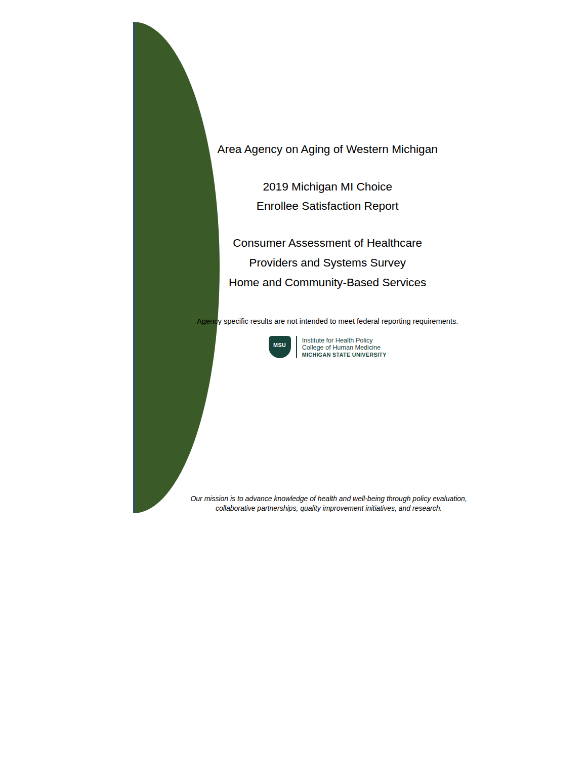Area Agency on Aging of Western Michigan
2019 Michigan MI Choice
Enrollee Satisfaction Report
Consumer Assessment of Healthcare
Providers and Systems Survey
Home and Community-Based Services
Agency specific results are not intended to meet federal reporting requirements.
Institute for Health Policy College of Human Medicine MICHIGAN STATE UNIVERSITY
Our mission is to advance knowledge of health and well-being through policy evaluation, collaborative partnerships, quality improvement initiatives, and research.